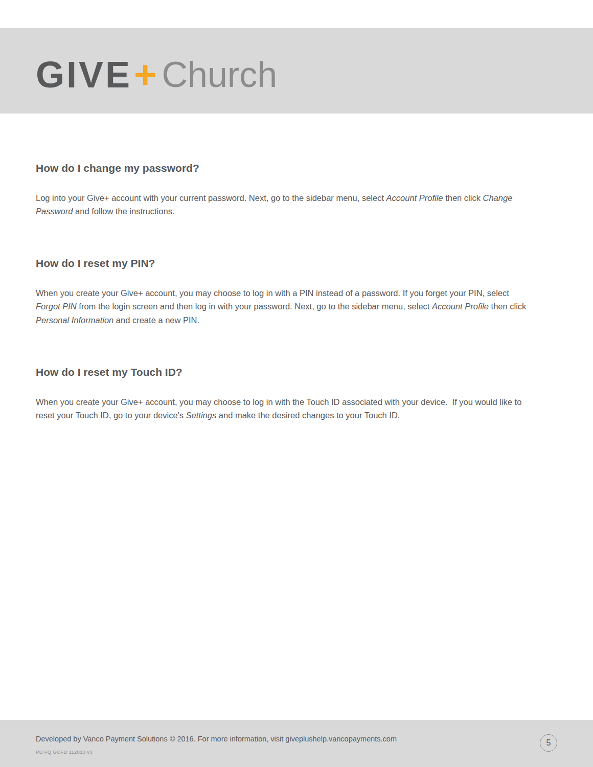GIVE+Church
How do I change my password?
Log into your Give+ account with your current password. Next, go to the sidebar menu, select Account Profile then click Change Password and follow the instructions.
How do I reset my PIN?
When you create your Give+ account, you may choose to log in with a PIN instead of a password. If you forget your PIN, select Forgot PIN from the login screen and then log in with your password. Next, go to the sidebar menu, select Account Profile then click Personal Information and create a new PIN.
How do I reset my Touch ID?
When you create your Give+ account, you may choose to log in with the Touch ID associated with your device. If you would like to reset your Touch ID, go to your device's Settings and make the desired changes to your Touch ID.
Developed by Vanco Payment Solutions © 2016. For more information, visit giveplushelp.vancopayments.com
PD FQ GCFD 112013 v3
5